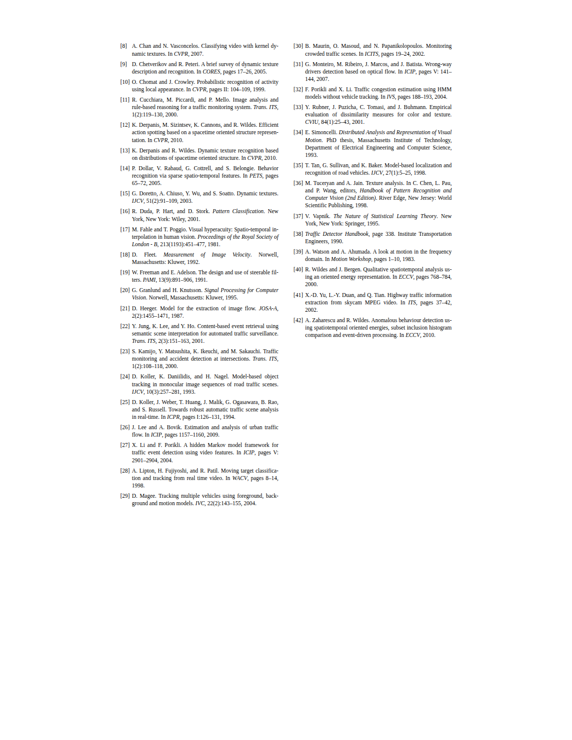[8] A. Chan and N. Vasconcelos. Classifying video with kernel dynamic textures. In CVPR, 2007.
[9] D. Chetverikov and R. Peteri. A brief survey of dynamic texture description and recognition. In CORES, pages 17–26, 2005.
[10] O. Chomat and J. Crowley. Probabilistic recognition of activity using local appearance. In CVPR, pages II: 104–109, 1999.
[11] R. Cucchiara, M. Piccardi, and P. Mello. Image analysis and rule-based reasoning for a traffic monitoring system. Trans. ITS, 1(2):119–130, 2000.
[12] K. Derpanis, M. Sizintsev, K. Cannons, and R. Wildes. Efficient action spotting based on a spacetime oriented structure representation. In CVPR, 2010.
[13] K. Derpanis and R. Wildes. Dynamic texture recognition based on distributions of spacetime oriented structure. In CVPR, 2010.
[14] P. Dollar, V. Rabaud, G. Cottrell, and S. Belongie. Behavior recognition via sparse spatio-temporal features. In PETS, pages 65–72, 2005.
[15] G. Doretto, A. Chiuso, Y. Wu, and S. Soatto. Dynamic textures. IJCV, 51(2):91–109, 2003.
[16] R. Duda, P. Hart, and D. Stork. Pattern Classification. New York, New York: Wiley, 2001.
[17] M. Fahle and T. Poggio. Visual hyperacuity: Spatio-temporal interpolation in human vision. Proceedings of the Royal Society of London - B, 213(1193):451–477, 1981.
[18] D. Fleet. Measurement of Image Velocity. Norwell, Massachusetts: Kluwer, 1992.
[19] W. Freeman and E. Adelson. The design and use of steerable filters. PAMI, 13(9):891–906, 1991.
[20] G. Granlund and H. Knutsson. Signal Processing for Computer Vision. Norwell, Massachusetts: Kluwer, 1995.
[21] D. Heeger. Model for the extraction of image flow. JOSA-A, 2(2):1455–1471, 1987.
[22] Y. Jung, K. Lee, and Y. Ho. Content-based event retrieval using semantic scene interpretation for automated traffic surveillance. Trans. ITS, 2(3):151–163, 2001.
[23] S. Kamijo, Y. Matsushita, K. Ikeuchi, and M. Sakauchi. Traffic monitoring and accident detection at intersections. Trans. ITS, 1(2):108–118, 2000.
[24] D. Koller, K. Daniilidis, and H. Nagel. Model-based object tracking in monocular image sequences of road traffic scenes. IJCV, 10(3):257–281, 1993.
[25] D. Koller, J. Weber, T. Huang, J. Malik, G. Ogasawara, B. Rao, and S. Russell. Towards robust automatic traffic scene analysis in real-time. In ICPR, pages I:126–131, 1994.
[26] J. Lee and A. Bovik. Estimation and analysis of urban traffic flow. In ICIP, pages 1157–1160, 2009.
[27] X. Li and F. Porikli. A hidden Markov model framework for traffic event detection using video features. In ICIP, pages V: 2901–2904, 2004.
[28] A. Lipton, H. Fujiyoshi, and R. Patil. Moving target classification and tracking from real time video. In WACV, pages 8–14, 1998.
[29] D. Magee. Tracking multiple vehicles using foreground, background and motion models. IVC, 22(2):143–155, 2004.
[30] B. Maurin, O. Masoud, and N. Papanikolopoulos. Monitoring crowded traffic scenes. In ICITS, pages 19–24, 2002.
[31] G. Monteiro, M. Ribeiro, J. Marcos, and J. Batista. Wrong-way drivers detection based on optical flow. In ICIP, pages V: 141–144, 2007.
[32] F. Porikli and X. Li. Traffic congestion estimation using HMM models without vehicle tracking. In IVS, pages 188–193, 2004.
[33] Y. Rubner, J. Puzicha, C. Tomasi, and J. Buhmann. Empirical evaluation of dissimilarity measures for color and texture. CVIU, 84(1):25–43, 2001.
[34] E. Simoncelli. Distributed Analysis and Representation of Visual Motion. PhD thesis, Massachusetts Institute of Technology, Department of Electrical Engineering and Computer Science, 1993.
[35] T. Tan, G. Sullivan, and K. Baker. Model-based localization and recognition of road vehicles. IJCV, 27(1):5–25, 1998.
[36] M. Tuceryan and A. Jain. Texture analysis. In C. Chen, L. Pau, and P. Wang, editors, Handbook of Pattern Recognition and Computer Vision (2nd Edition). River Edge, New Jersey: World Scientific Publishing, 1998.
[37] V. Vapnik. The Nature of Statistical Learning Theory. New York, New York: Springer, 1995.
[38] Traffic Detector Handbook, page 338. Institute Transportation Engineers, 1990.
[39] A. Watson and A. Ahumada. A look at motion in the frequency domain. In Motion Workshop, pages 1–10, 1983.
[40] R. Wildes and J. Bergen. Qualitative spatiotemporal analysis using an oriented energy representation. In ECCV, pages 768–784, 2000.
[41] X.-D. Yu, L.-Y. Duan, and Q. Tian. Highway traffic information extraction from skycam MPEG video. In ITS, pages 37–42, 2002.
[42] A. Zaharescu and R. Wildes. Anomalous behaviour detection using spatiotemporal oriented energies, subset inclusion histogram comparison and event-driven processing. In ECCV, 2010.